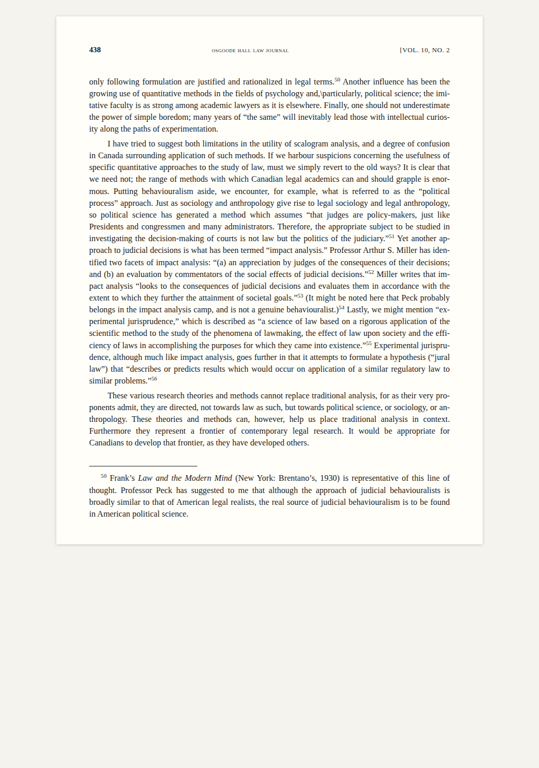438 Osgoode Hall Law Journal [VOL. 10, NO. 2
only following formulation are justified and rationalized in legal terms.50 Another influence has been the growing use of quantitative methods in the fields of psychology and,\particularly, political science; the imitative faculty is as strong among academic lawyers as it is elsewhere. Finally, one should not underestimate the power of simple boredom; many years of “the same” will inevitably lead those with intellectual curiosity along the paths of experimentation.
I have tried to suggest both limitations in the utility of scalogram analysis, and a degree of confusion in Canada surrounding application of such methods. If we harbour suspicions concerning the usefulness of specific quantitative approaches to the study of law, must we simply revert to the old ways? It is clear that we need not; the range of methods with which Canadian legal academics can and should grapple is enormous. Putting behaviouralism aside, we encounter, for example, what is referred to as the “political process” approach. Just as sociology and anthropology give rise to legal sociology and legal anthropology, so political science has generated a method which assumes “that judges are policy-makers, just like Presidents and congressmen and many administrators. Therefore, the appropriate subject to be studied in investigating the decision-making of courts is not law but the politics of the judiciary.”51 Yet another approach to judicial decisions is what has been termed “impact analysis.” Professor Arthur S. Miller has identified two facets of impact analysis: “(a) an appreciation by judges of the consequences of their decisions; and (b) an evaluation by commentators of the social effects of judicial decisions.”52 Miller writes that impact analysis “looks to the consequences of judicial decisions and evaluates them in accordance with the extent to which they further the attainment of societal goals.”53 (It might be noted here that Peck probably belongs in the impact analysis camp, and is not a genuine behaviouralist.)54 Lastly, we might mention “experimental jurisprudence,” which is described as “a science of law based on a rigorous application of the scientific method to the study of the phenomena of lawmaking, the effect of law upon society and the efficiency of laws in accomplishing the purposes for which they came into existence.”55 Experimental jurisprudence, although much like impact analysis, goes further in that it attempts to formulate a hypothesis (“jural law”) that “describes or predicts results which would occur on application of a similar regulatory law to similar problems.”56
These various research theories and methods cannot replace traditional analysis, for as their very proponents admit, they are directed, not towards law as such, but towards political science, or sociology, or anthropology. These theories and methods can, however, help us place traditional analysis in context. Furthermore they represent a frontier of contemporary legal research. It would be appropriate for Canadians to develop that frontier, as they have developed others.
50 Frank’s Law and the Modern Mind (New York: Brentano’s, 1930) is representative of this line of thought. Professor Peck has suggested to me that although the approach of judicial behaviouralists is broadly similar to that of American legal realists, the real source of judicial behaviouralism is to be found in American political science.